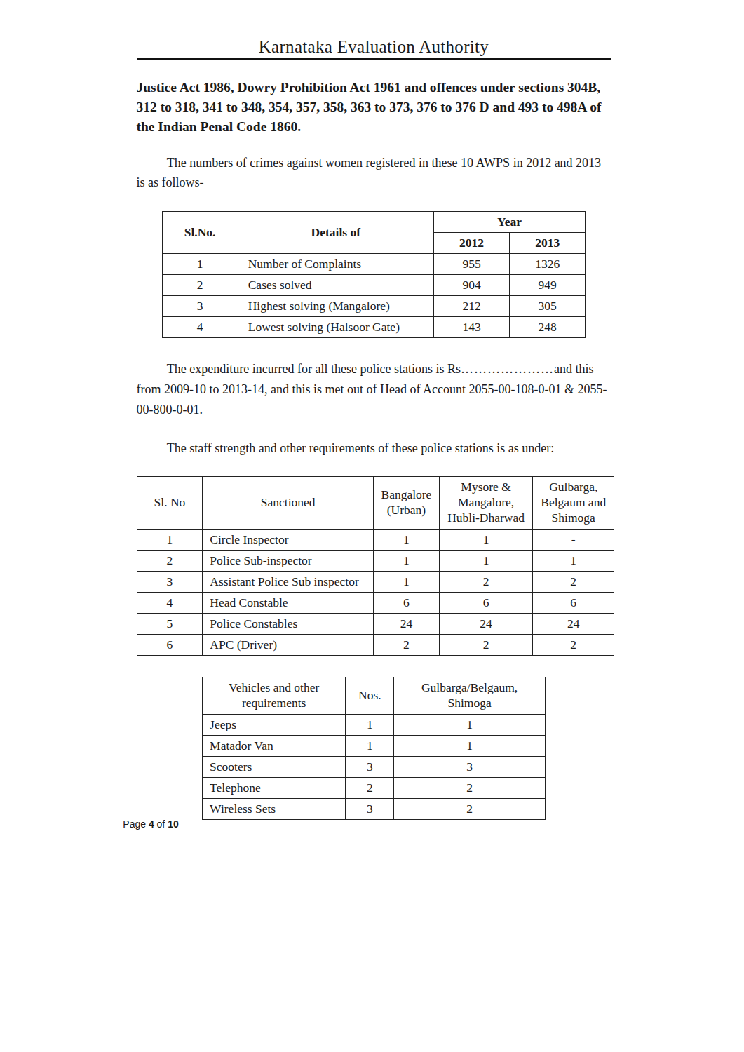Karnataka Evaluation Authority
Justice Act 1986, Dowry Prohibition Act 1961 and offences under sections 304B, 312 to 318, 341 to 348, 354, 357, 358, 363 to 373, 376 to 376 D and 493 to 498A of the Indian Penal Code 1860.
The numbers of crimes against women registered in these 10 AWPS in 2012 and 2013 is as follows-
| Sl.No. | Details of | Year |
| --- | --- | --- |
| 2012 | 2013 |
| 1 | Number of Complaints | 955 | 1326 |
| 2 | Cases solved | 904 | 949 |
| 3 | Highest solving (Mangalore) | 212 | 305 |
| 4 | Lowest solving (Halsoor Gate) | 143 | 248 |
The expenditure incurred for all these police stations is Rs…………………and this from 2009-10 to 2013-14, and this is met out of Head of Account 2055-00-108-0-01 & 2055-00-800-0-01.
The staff strength and other requirements of these police stations is as under:
| Sl. No | Sanctioned | Bangalore (Urban) | Mysore & Mangalore, Hubli-Dharwad | Gulbarga, Belgaum and Shimoga |
| --- | --- | --- | --- | --- |
| 1 | Circle Inspector | 1 | 1 | - |
| 2 | Police Sub-inspector | 1 | 1 | 1 |
| 3 | Assistant Police Sub inspector | 1 | 2 | 2 |
| 4 | Head Constable | 6 | 6 | 6 |
| 5 | Police Constables | 24 | 24 | 24 |
| 6 | APC (Driver) | 2 | 2 | 2 |
| Vehicles and other requirements | Nos. | Gulbarga/Belgaum, Shimoga |
| --- | --- | --- |
| Jeeps | 1 | 1 |
| Matador Van | 1 | 1 |
| Scooters | 3 | 3 |
| Telephone | 2 | 2 |
| Wireless Sets | 3 | 2 |
Page 4 of 10